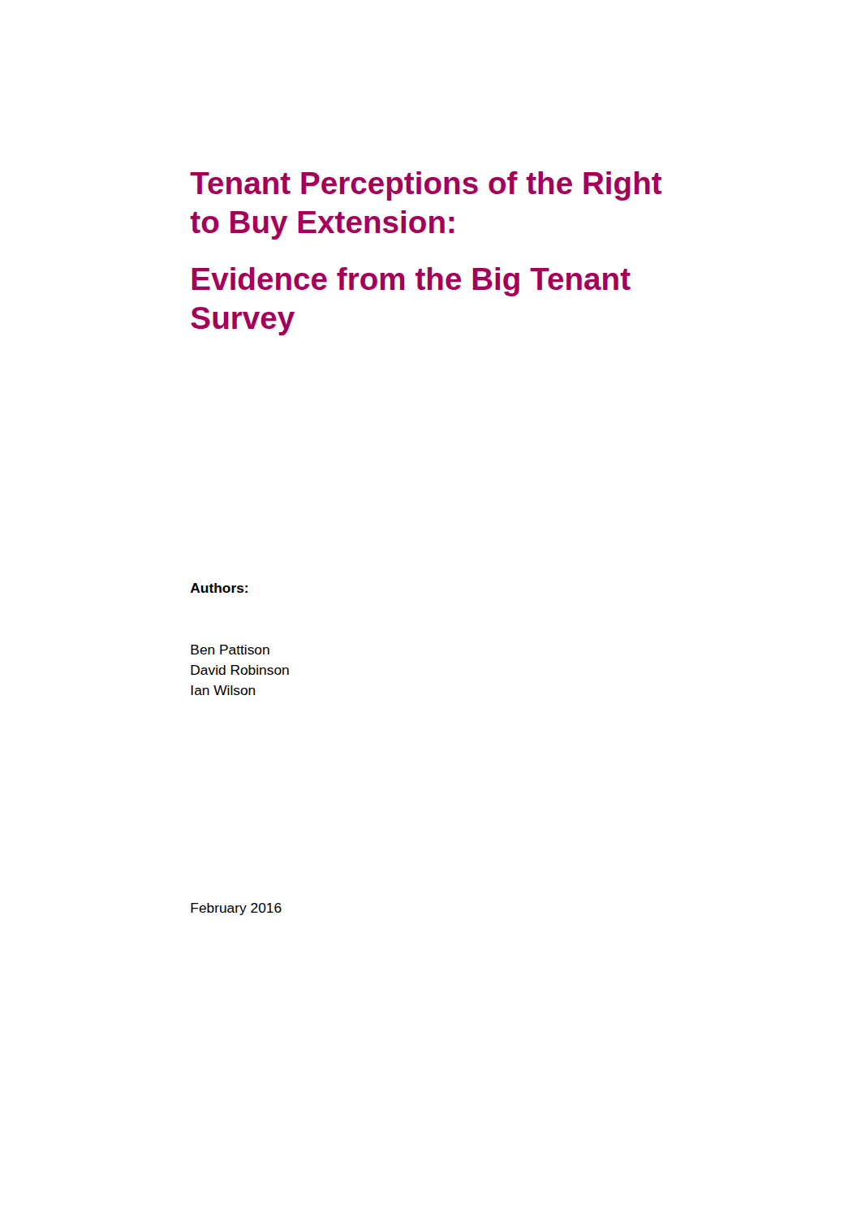Tenant Perceptions of the Right to Buy Extension: Evidence from the Big Tenant Survey
Authors:
Ben Pattison
David Robinson
Ian Wilson
February 2016